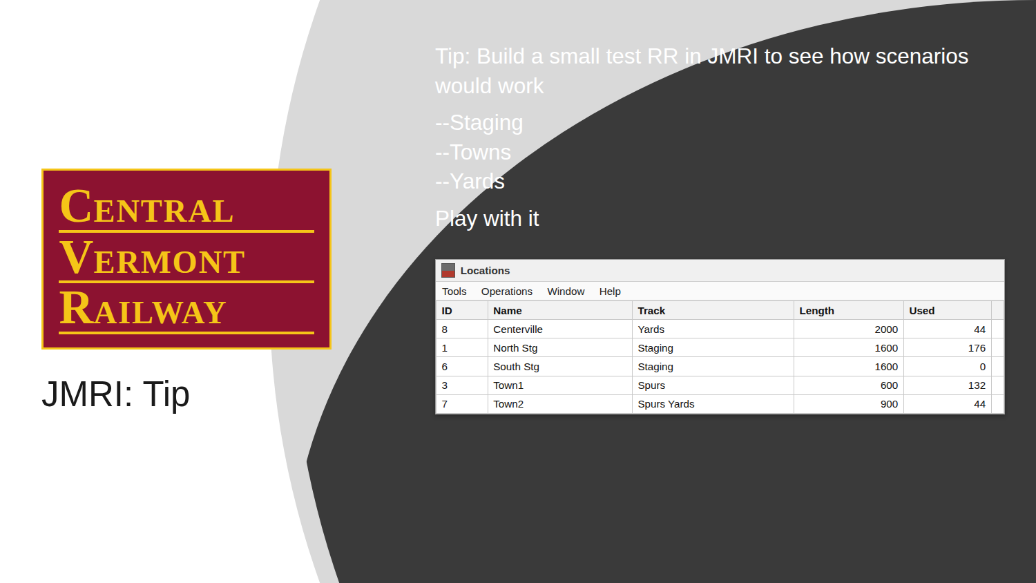CENTRAL
VERMONT
RAILWAY
JMRI: Tip
Tip: Build a small test RR in JMRI to see how scenarios would work --Staging --Towns --Yards Play with it
Locations
Tools Operations Window Help
| ID | Name | Track | Length | Used | |
| --- | --- | --- | --- | --- | --- |
| 8 | Centerville | Yards | 2000 | 44 | |
| 1 | North Stg | Staging | 1600 | 176 | |
| 6 | South Stg | Staging | 1600 | 0 | |
| 3 | Town1 | Spurs | 600 | 132 | |
| 7 | Town2 | Spurs Yards | 900 | 44 | |